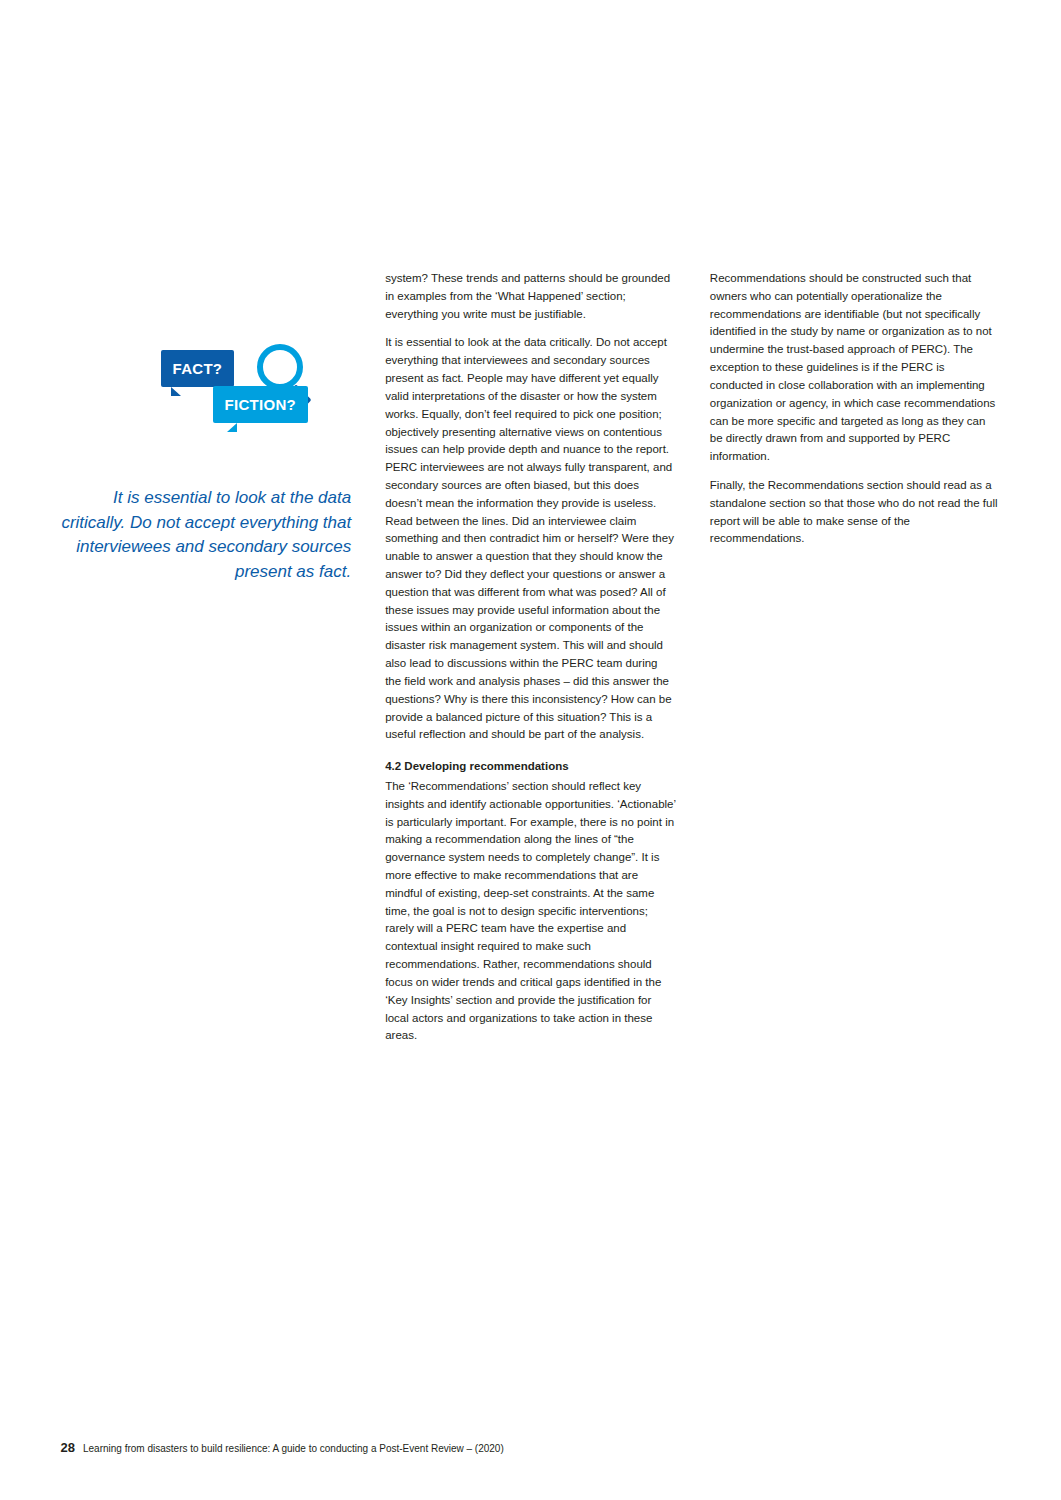FACT?
FICTION?
It is essential to look at the data critically. Do not accept everything that interviewees and secondary sources present as fact.
system? These trends and patterns should be grounded in examples from the ‘What Happened’ section; everything you write must be justifiable.
It is essential to look at the data critically. Do not accept everything that interviewees and secondary sources present as fact. People may have different yet equally valid interpretations of the disaster or how the system works. Equally, don’t feel required to pick one position; objectively presenting alternative views on contentious issues can help provide depth and nuance to the report. PERC interviewees are not always fully transparent, and secondary sources are often biased, but this does doesn’t mean the information they provide is useless. Read between the lines. Did an interviewee claim something and then contradict him or herself? Were they unable to answer a question that they should know the answer to? Did they deflect your questions or answer a question that was different from what was posed? All of these issues may provide useful information about the issues within an organization or components of the disaster risk management system. This will and should also lead to discussions within the PERC team during the field work and analysis phases – did this answer the questions? Why is there this inconsistency? How can be provide a balanced picture of this situation? This is a useful reflection and should be part of the analysis.
4.2 Developing recommendations
The ‘Recommendations’ section should reflect key insights and identify actionable opportunities. ‘Actionable’ is particularly important. For example, there is no point in making a recommendation along the lines of “the governance system needs to completely change”. It is more effective to make recommendations that are mindful of existing, deep-set constraints. At the same time, the goal is not to design specific interventions; rarely will a PERC team have the expertise and contextual insight required to make such recommendations. Rather, recommendations should focus on wider trends and critical gaps identified in the ‘Key Insights’ section and provide the justification for local actors and organizations to take action in these areas.
Recommendations should be constructed such that owners who can potentially operationalize the recommendations are identifiable (but not specifically identified in the study by name or organization as to not undermine the trust-based approach of PERC). The exception to these guidelines is if the PERC is conducted in close collaboration with an implementing organization or agency, in which case recommendations can be more specific and targeted as long as they can be directly drawn from and supported by PERC information.
Finally, the Recommendations section should read as a standalone section so that those who do not read the full report will be able to make sense of the recommendations.
28 Learning from disasters to build resilience: A guide to conducting a Post-Event Review – (2020)